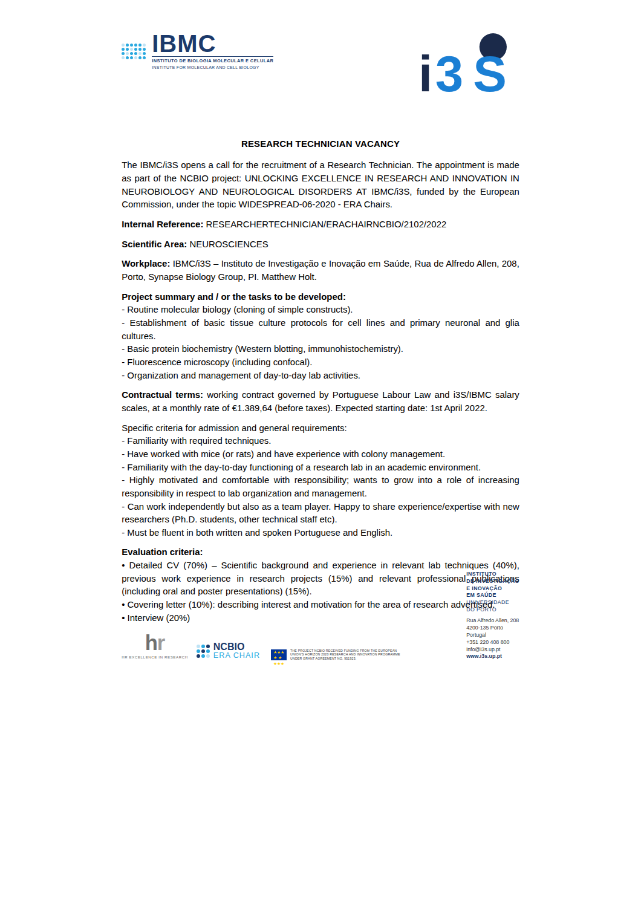IBMC
Instituto de Biologia Molecular e Celular
Institute for Molecular and Cell Biology
i 3 S
RESEARCH TECHNICIAN VACANCY
The IBMC/i3S opens a call for the recruitment of a Research Technician. The appointment is made as part of the NCBIO project: UNLOCKING EXCELLENCE IN RESEARCH AND INNOVATION IN NEUROBIOLOGY AND NEUROLOGICAL DISORDERS AT IBMC/i3S, funded by the European Commission, under the topic WIDESPREAD-06-2020 - ERA Chairs.
Internal Reference: RESEARCHERTECHNICIAN/ERACHAIRNCBIO/2102/2022
Scientific Area: NEUROSCIENCES
Workplace: IBMC/i3S – Instituto de Investigação e Inovação em Saúde, Rua de Alfredo Allen, 208, Porto, Synapse Biology Group, PI. Matthew Holt.
Project summary and / or the tasks to be developed:
- Routine molecular biology (cloning of simple constructs).
- Establishment of basic tissue culture protocols for cell lines and primary neuronal and glia cultures.
- Basic protein biochemistry (Western blotting, immunohistochemistry).
- Fluorescence microscopy (including confocal).
- Organization and management of day-to-day lab activities.
Contractual terms: working contract governed by Portuguese Labour Law and i3S/IBMC salary scales, at a monthly rate of €1.389,64 (before taxes). Expected starting date: 1st April 2022.
Specific criteria for admission and general requirements:
- Familiarity with required techniques.
- Have worked with mice (or rats) and have experience with colony management.
- Familiarity with the day-to-day functioning of a research lab in an academic environment.
- Highly motivated and comfortable with responsibility; wants to grow into a role of increasing responsibility in respect to lab organization and management.
- Can work independently but also as a team player. Happy to share experience/expertise with new researchers (Ph.D. students, other technical staff etc).
- Must be fluent in both written and spoken Portuguese and English.
Evaluation criteria:
• Detailed CV (70%) – Scientific background and experience in relevant lab techniques (40%), previous work experience in research projects (15%) and relevant professional publications (including oral and poster presentations) (15%).
• Covering letter (10%): describing interest and motivation for the area of research advertised.
• Interview (20%)
hr
HR Excellence in Research
NCBIO
ERA CHAIR
★★★
★ ★
★★★
The project NCBIO received funding from the European Union's Horizon 2020 research and innovation programme under grant agreement no. 951923.
Instituto
de Investigação
e Inovação
em Saúde
Universidade
do Porto
Rua Alfredo Allen, 208
4200-135 Porto
Portugal
+351 220 408 800
info@i3s.up.pt
www.i3s.up.pt